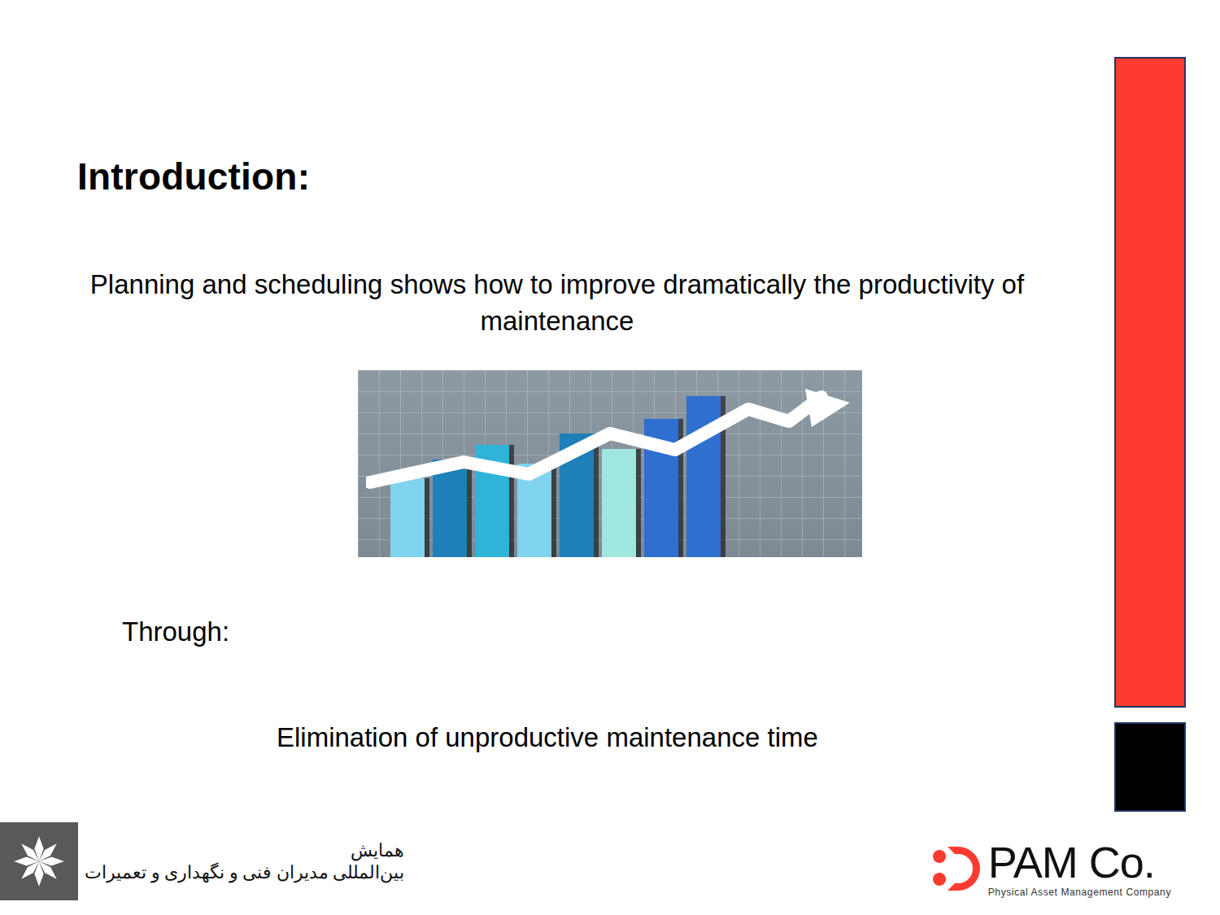Introduction:
Planning and scheduling shows how to improve dramatically the productivity of maintenance
Through:
Elimination of unproductive maintenance time
همایش بین‌المللی مدیران فنی و نگهداری و تعمیرات
PAM Co.
Physical Asset Management Company